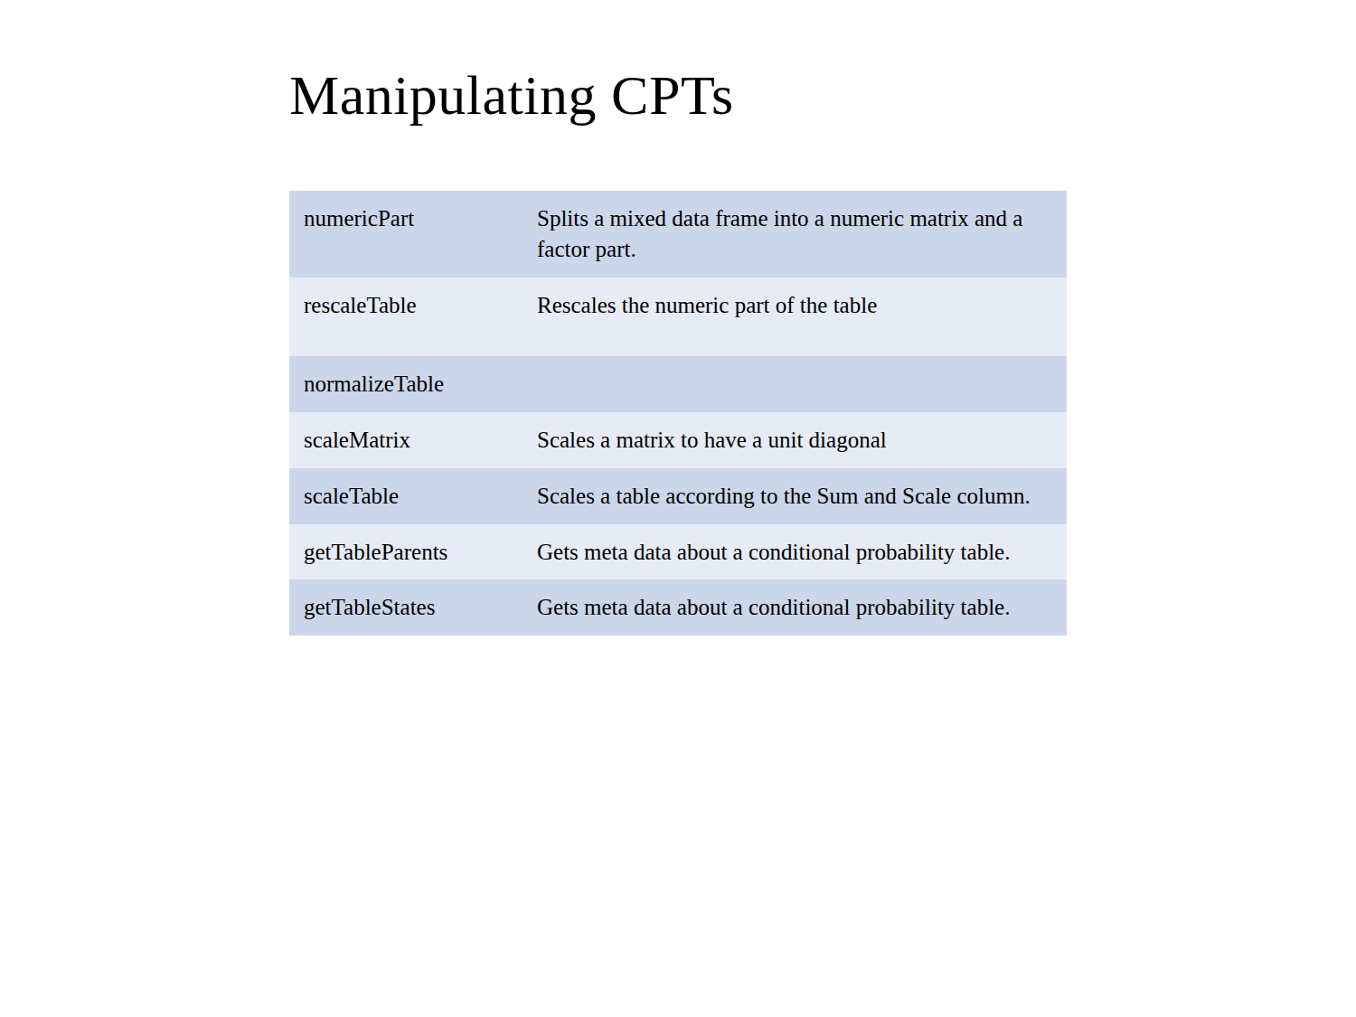Manipulating CPTs
| numericPart | Splits a mixed data frame into a numeric matrix and a factor part. |
| rescaleTable | Rescales the numeric part of the table |
| normalizeTable | |
| scaleMatrix | Scales a matrix to have a unit diagonal |
| scaleTable | Scales a table according to the Sum and Scale column. |
| getTableParents | Gets meta data about a conditional probability table. |
| getTableStates | Gets meta data about a conditional probability table. |